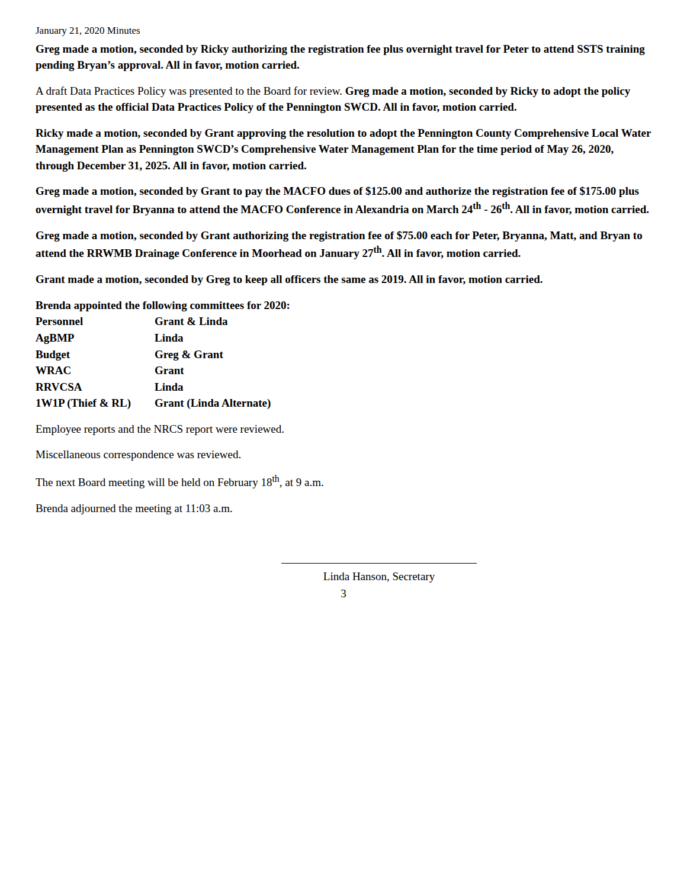January 21, 2020 Minutes
Greg made a motion, seconded by Ricky authorizing the registration fee plus overnight travel for Peter to attend SSTS training pending Bryan’s approval. All in favor, motion carried.
A draft Data Practices Policy was presented to the Board for review. Greg made a motion, seconded by Ricky to adopt the policy presented as the official Data Practices Policy of the Pennington SWCD. All in favor, motion carried.
Ricky made a motion, seconded by Grant approving the resolution to adopt the Pennington County Comprehensive Local Water Management Plan as Pennington SWCD’s Comprehensive Water Management Plan for the time period of May 26, 2020, through December 31, 2025. All in favor, motion carried.
Greg made a motion, seconded by Grant to pay the MACFO dues of $125.00 and authorize the registration fee of $175.00 plus overnight travel for Bryanna to attend the MACFO Conference in Alexandria on March 24th - 26th. All in favor, motion carried.
Greg made a motion, seconded by Grant authorizing the registration fee of $75.00 each for Peter, Bryanna, Matt, and Bryan to attend the RRWMB Drainage Conference in Moorhead on January 27th. All in favor, motion carried.
Grant made a motion, seconded by Greg to keep all officers the same as 2019. All in favor, motion carried.
Brenda appointed the following committees for 2020:
| Personnel | Grant & Linda |
| AgBMP | Linda |
| Budget | Greg & Grant |
| WRAC | Grant |
| RRVCSA | Linda |
| 1W1P (Thief & RL) | Grant (Linda Alternate) |
Employee reports and the NRCS report were reviewed.
Miscellaneous correspondence was reviewed.
The next Board meeting will be held on February 18th, at 9 a.m.
Brenda adjourned the meeting at 11:03 a.m.
Linda Hanson, Secretary
3